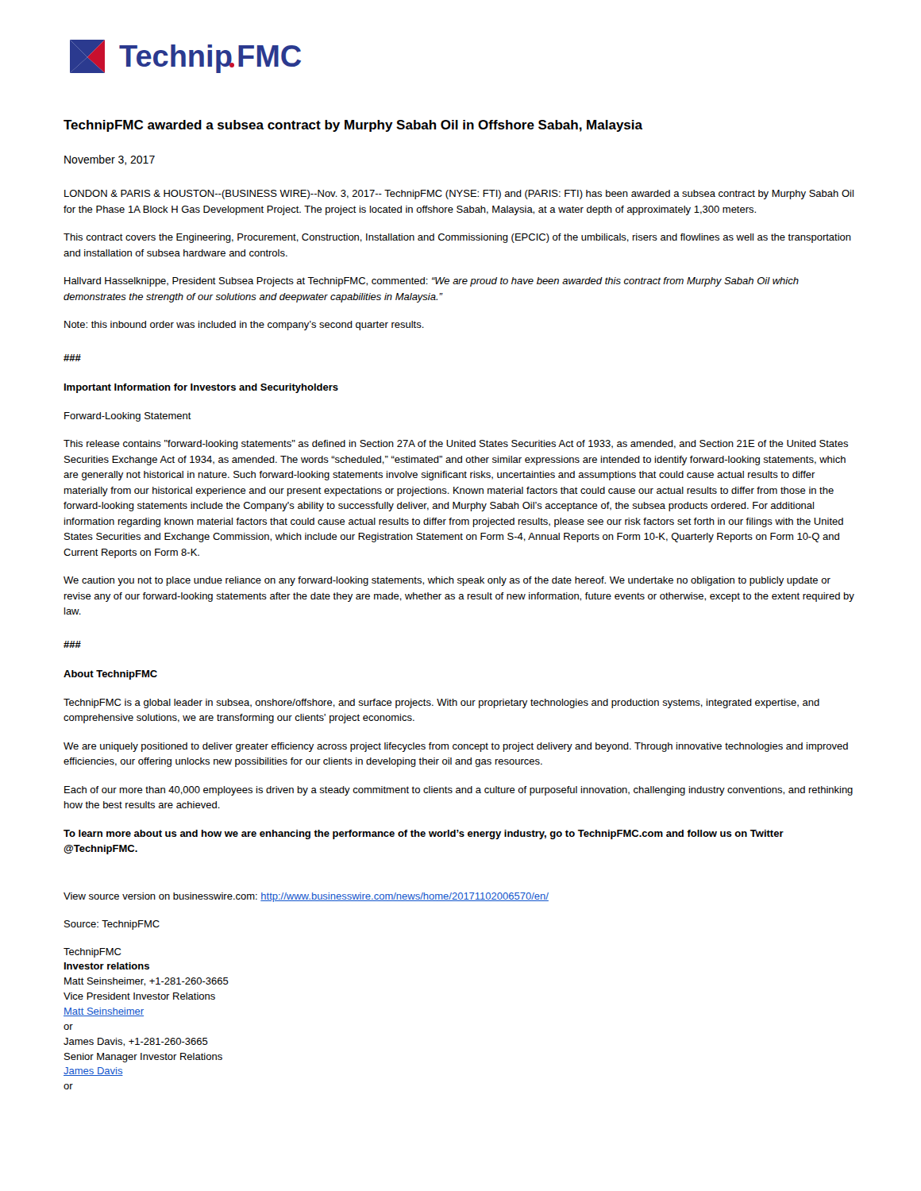Technip FMC
TechnipFMC awarded a subsea contract by Murphy Sabah Oil in Offshore Sabah, Malaysia
November 3, 2017
LONDON & PARIS & HOUSTON--(BUSINESS WIRE)--Nov. 3, 2017-- TechnipFMC (NYSE: FTI) and (PARIS: FTI) has been awarded a subsea contract by Murphy Sabah Oil for the Phase 1A Block H Gas Development Project. The project is located in offshore Sabah, Malaysia, at a water depth of approximately 1,300 meters.
This contract covers the Engineering, Procurement, Construction, Installation and Commissioning (EPCIC) of the umbilicals, risers and flowlines as well as the transportation and installation of subsea hardware and controls.
Hallvard Hasselknippe, President Subsea Projects at TechnipFMC, commented: “We are proud to have been awarded this contract from Murphy Sabah Oil which demonstrates the strength of our solutions and deepwater capabilities in Malaysia.”
Note: this inbound order was included in the company’s second quarter results.
###
Important Information for Investors and Securityholders
Forward-Looking Statement
This release contains "forward-looking statements" as defined in Section 27A of the United States Securities Act of 1933, as amended, and Section 21E of the United States Securities Exchange Act of 1934, as amended. The words “scheduled,” “estimated” and other similar expressions are intended to identify forward-looking statements, which are generally not historical in nature. Such forward-looking statements involve significant risks, uncertainties and assumptions that could cause actual results to differ materially from our historical experience and our present expectations or projections. Known material factors that could cause our actual results to differ from those in the forward-looking statements include the Company's ability to successfully deliver, and Murphy Sabah Oil’s acceptance of, the subsea products ordered. For additional information regarding known material factors that could cause actual results to differ from projected results, please see our risk factors set forth in our filings with the United States Securities and Exchange Commission, which include our Registration Statement on Form S-4, Annual Reports on Form 10-K, Quarterly Reports on Form 10-Q and Current Reports on Form 8-K.
We caution you not to place undue reliance on any forward-looking statements, which speak only as of the date hereof. We undertake no obligation to publicly update or revise any of our forward-looking statements after the date they are made, whether as a result of new information, future events or otherwise, except to the extent required by law.
###
About TechnipFMC
TechnipFMC is a global leader in subsea, onshore/offshore, and surface projects. With our proprietary technologies and production systems, integrated expertise, and comprehensive solutions, we are transforming our clients' project economics.
We are uniquely positioned to deliver greater efficiency across project lifecycles from concept to project delivery and beyond. Through innovative technologies and improved efficiencies, our offering unlocks new possibilities for our clients in developing their oil and gas resources.
Each of our more than 40,000 employees is driven by a steady commitment to clients and a culture of purposeful innovation, challenging industry conventions, and rethinking how the best results are achieved.
To learn more about us and how we are enhancing the performance of the world’s energy industry, go to TechnipFMC.com and follow us on Twitter @TechnipFMC.
View source version on businesswire.com: http://www.businesswire.com/news/home/20171102006570/en/
Source: TechnipFMC
TechnipFMC
Investor relations
Matt Seinsheimer, +1-281-260-3665
Vice President Investor Relations
Matt Seinsheimer
or
James Davis, +1-281-260-3665
Senior Manager Investor Relations
James Davis
or